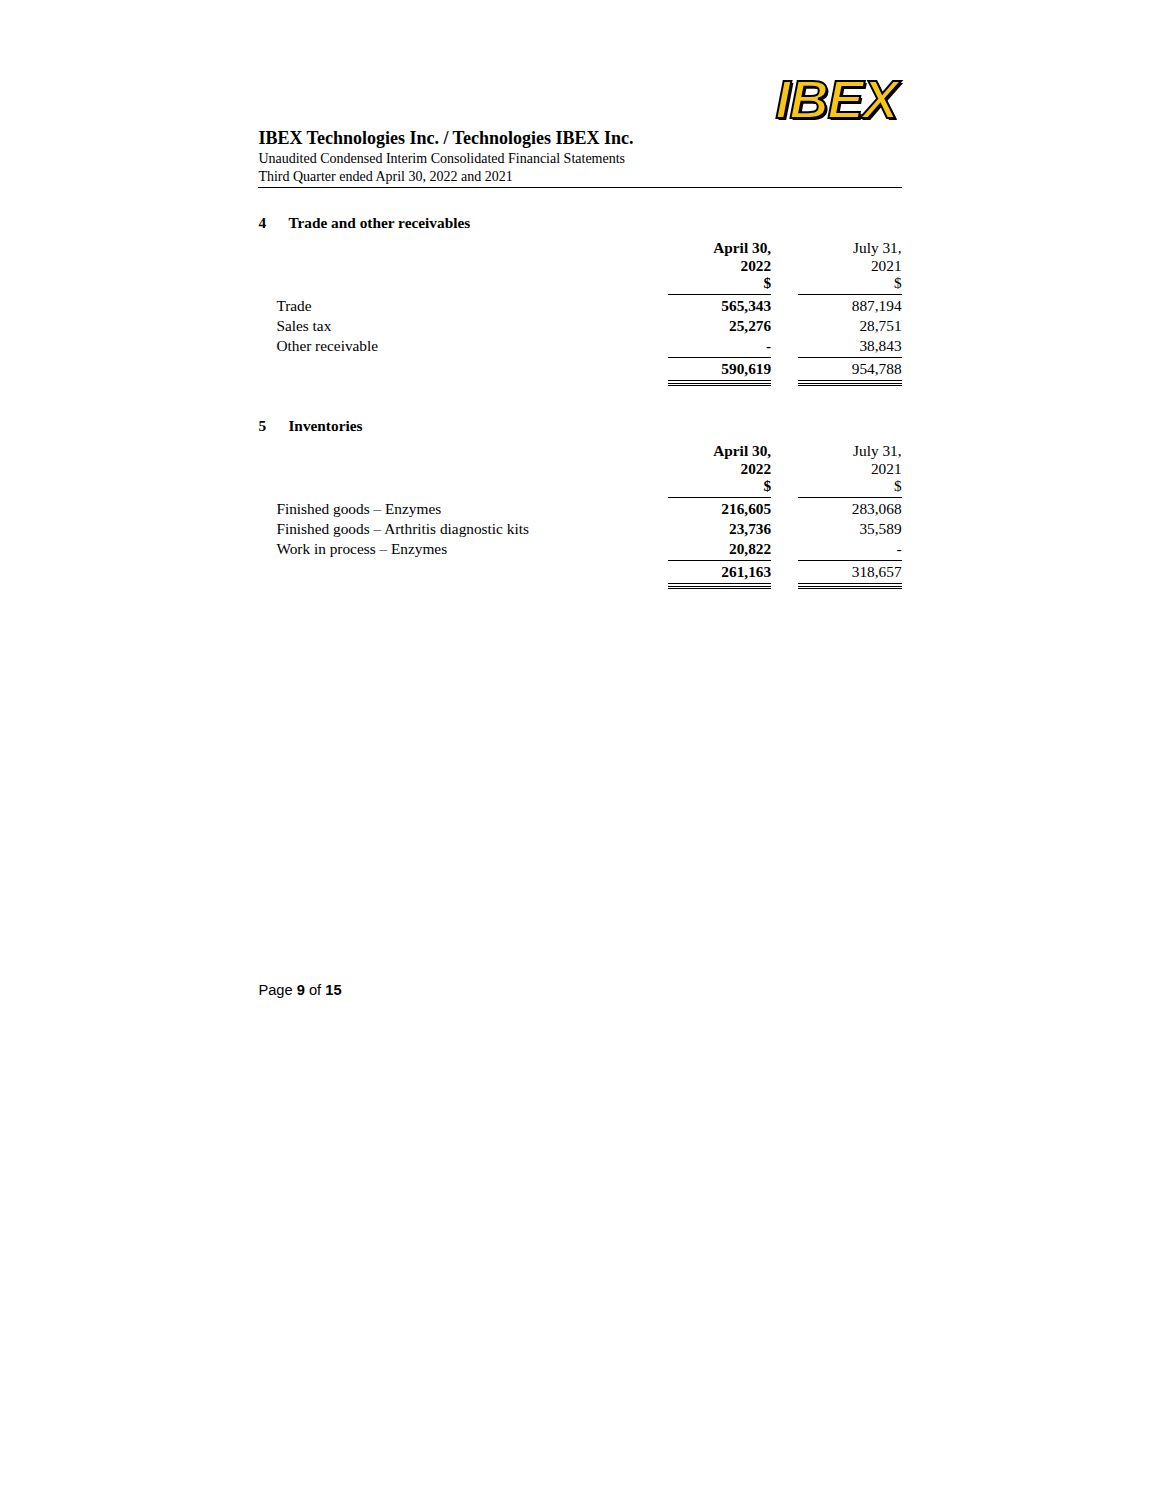IBEX
IBEX Technologies Inc. / Technologies IBEX Inc.
Unaudited Condensed Interim Consolidated Financial Statements
Third Quarter ended April 30, 2022 and 2021
4 Trade and other receivables
| | April 30, 2022 $ | | July 31, 2021 $ |
| Trade | 565,343 | | 887,194 |
| Sales tax | 25,276 | | 28,751 |
| Other receivable | - | | 38,843 |
| | 590,619 | | 954,788 |
5 Inventories
| | April 30, 2022 $ | | July 31, 2021 $ |
| Finished goods – Enzymes | 216,605 | | 283,068 |
| Finished goods – Arthritis diagnostic kits | 23,736 | | 35,589 |
| Work in process – Enzymes | 20,822 | | - |
| | 261,163 | | 318,657 |
Page 9 of 15